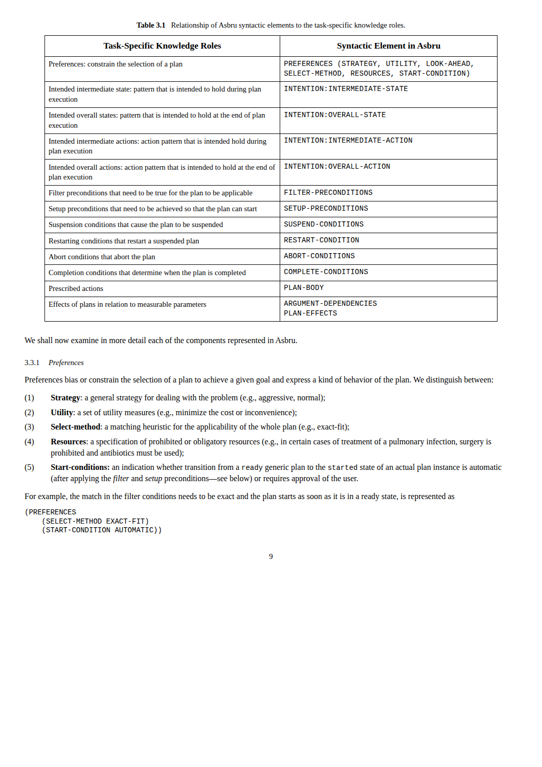Table 3.1 Relationship of Asbru syntactic elements to the task-specific knowledge roles.
| Task-Specific Knowledge Roles | Syntactic Element in Asbru |
| --- | --- |
| Preferences: constrain the selection of a plan | PREFERENCES (STRATEGY, UTILITY, LOOK-AHEAD, SELECT-METHOD, RESOURCES, START-CONDITION) |
| Intended intermediate state: pattern that is intended to hold during plan execution | INTENTION:INTERMEDIATE-STATE |
| Intended overall states: pattern that is intended to hold at the end of plan execution | INTENTION:OVERALL-STATE |
| Intended intermediate actions: action pattern that is intended hold during plan execution | INTENTION:INTERMEDIATE-ACTION |
| Intended overall actions: action pattern that is intended to hold at the end of plan execution | INTENTION:OVERALL-ACTION |
| Filter preconditions that need to be true for the plan to be applicable | FILTER-PRECONDITIONS |
| Setup preconditions that need to be achieved so that the plan can start | SETUP-PRECONDITIONS |
| Suspension conditions that cause the plan to be suspended | SUSPEND-CONDITIONS |
| Restarting conditions that restart a suspended plan | RESTART-CONDITION |
| Abort conditions that abort the plan | ABORT-CONDITIONS |
| Completion conditions that determine when the plan is completed | COMPLETE-CONDITIONS |
| Prescribed actions | PLAN-BODY |
| Effects of plans in relation to measurable parameters | ARGUMENT-DEPENDENCIES PLAN-EFFECTS |
We shall now examine in more detail each of the components represented in Asbru.
3.3.1 Preferences
Preferences bias or constrain the selection of a plan to achieve a given goal and express a kind of behavior of the plan. We distinguish between:
(1) Strategy: a general strategy for dealing with the problem (e.g., aggressive, normal);
(2) Utility: a set of utility measures (e.g., minimize the cost or inconvenience);
(3) Select-method: a matching heuristic for the applicability of the whole plan (e.g., exact-fit);
(4) Resources: a specification of prohibited or obligatory resources (e.g., in certain cases of treatment of a pulmonary infection, surgery is prohibited and antibiotics must be used);
(5) Start-conditions: an indication whether transition from a ready generic plan to the started state of an actual plan instance is automatic (after applying the filter and setup preconditions—see below) or requires approval of the user.
For example, the match in the filter conditions needs to be exact and the plan starts as soon as it is in a ready state, is represented as
(PREFERENCES
 (SELECT-METHOD EXACT-FIT)
 (START-CONDITION AUTOMATIC))
9